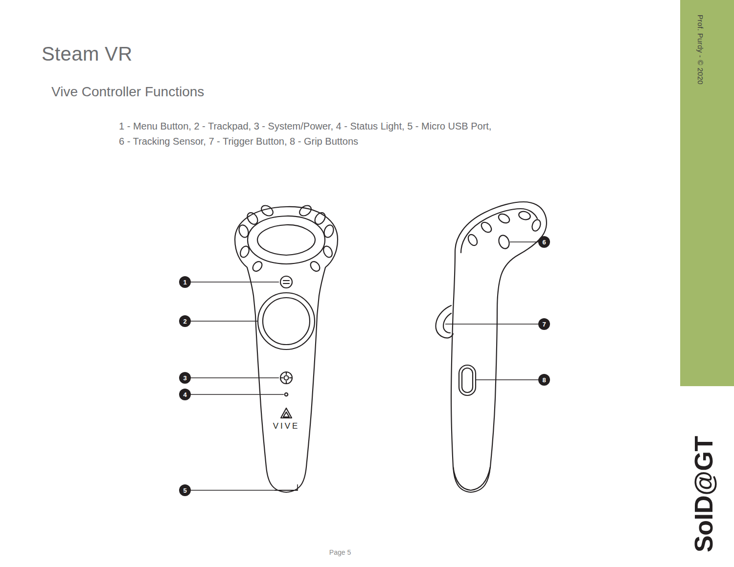Steam VR
Vive Controller Functions
1 - Menu Button, 2 - Trackpad, 3 - System/Power, 4 - Status Light, 5 - Micro USB Port,
6 - Tracking Sensor, 7 - Trigger Button, 8 - Grip Buttons
1 2 3 4 5 6 7 8 VIVE
Page 5
Prof. Purdy - © 2020
SoID@GT